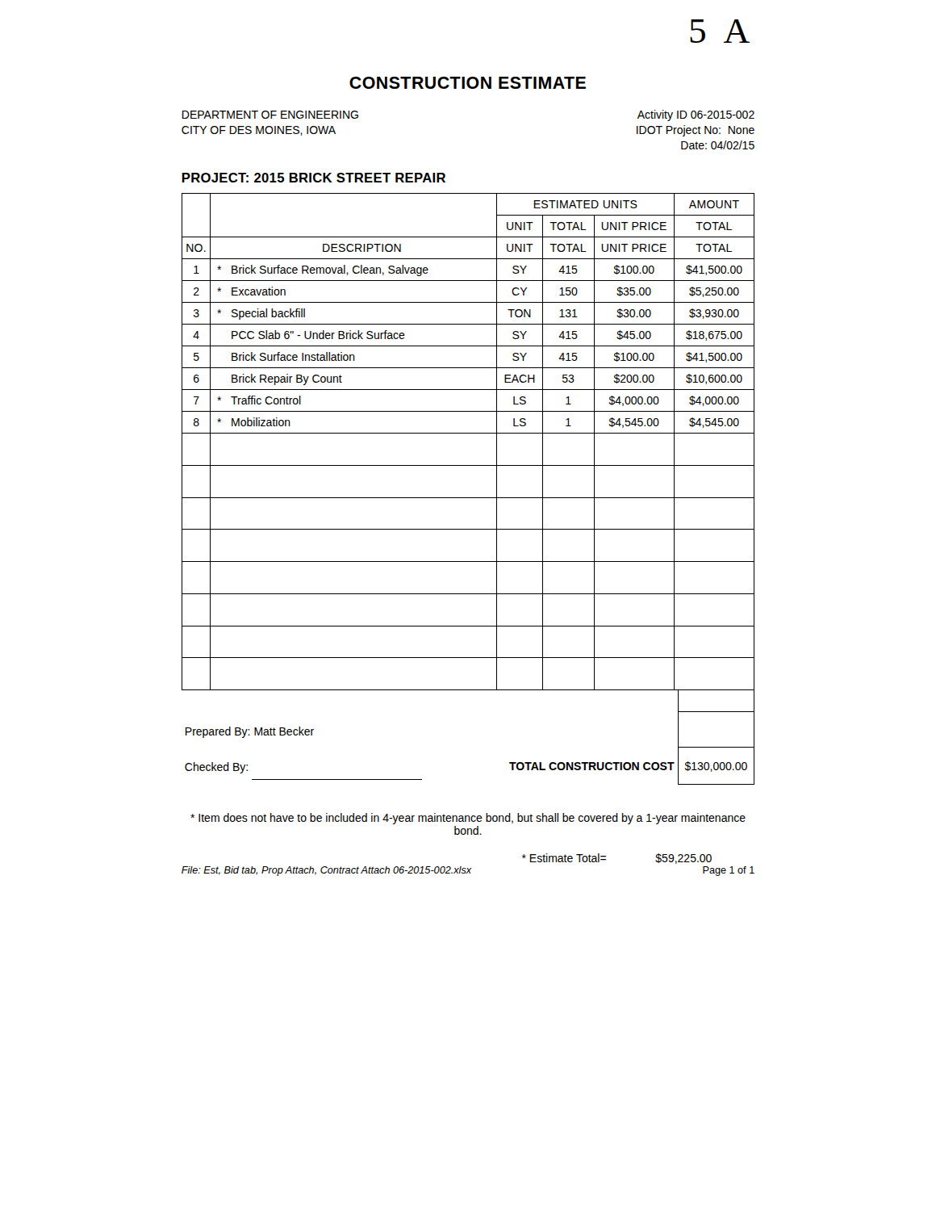5 A
CONSTRUCTION ESTIMATE
DEPARTMENT OF ENGINEERING
CITY OF DES MOINES, IOWA
Activity ID 06-2015-002
IDOT Project No: None
Date: 04/02/15
PROJECT: 2015 BRICK STREET REPAIR
| | | | ESTIMATED UNITS | AMOUNT |
| --- | --- | --- | --- | --- |
| UNIT | TOTAL | UNIT PRICE | TOTAL |
| NO. | | DESCRIPTION | UNIT | TOTAL | UNIT PRICE | TOTAL |
| 1 | * | Brick Surface Removal, Clean, Salvage | SY | 415 | $100.00 | $41,500.00 |
| 2 | * | Excavation | CY | 150 | $35.00 | $5,250.00 |
| 3 | * | Special backfill | TON | 131 | $30.00 | $3,930.00 |
| 4 | | PCC Slab 6" - Under Brick Surface | SY | 415 | $45.00 | $18,675.00 |
| 5 | | Brick Surface Installation | SY | 415 | $100.00 | $41,500.00 |
| 6 | | Brick Repair By Count | EACH | 53 | $200.00 | $10,600.00 |
| 7 | * | Traffic Control | LS | 1 | $4,000.00 | $4,000.00 |
| 8 | * | Mobilization | LS | 1 | $4,545.00 | $4,545.00 |
| Prepared By: Matt Becker | | |
| Checked By: | TOTAL CONSTRUCTION COST | $130,000.00 |
* Item does not have to be included in 4-year maintenance bond, but shall be covered by a 1-year maintenance bond.
* Estimate Total= $59,225.00
File: Est, Bid tab, Prop Attach, Contract Attach 06-2015-002.xlsx
Page 1 of 1